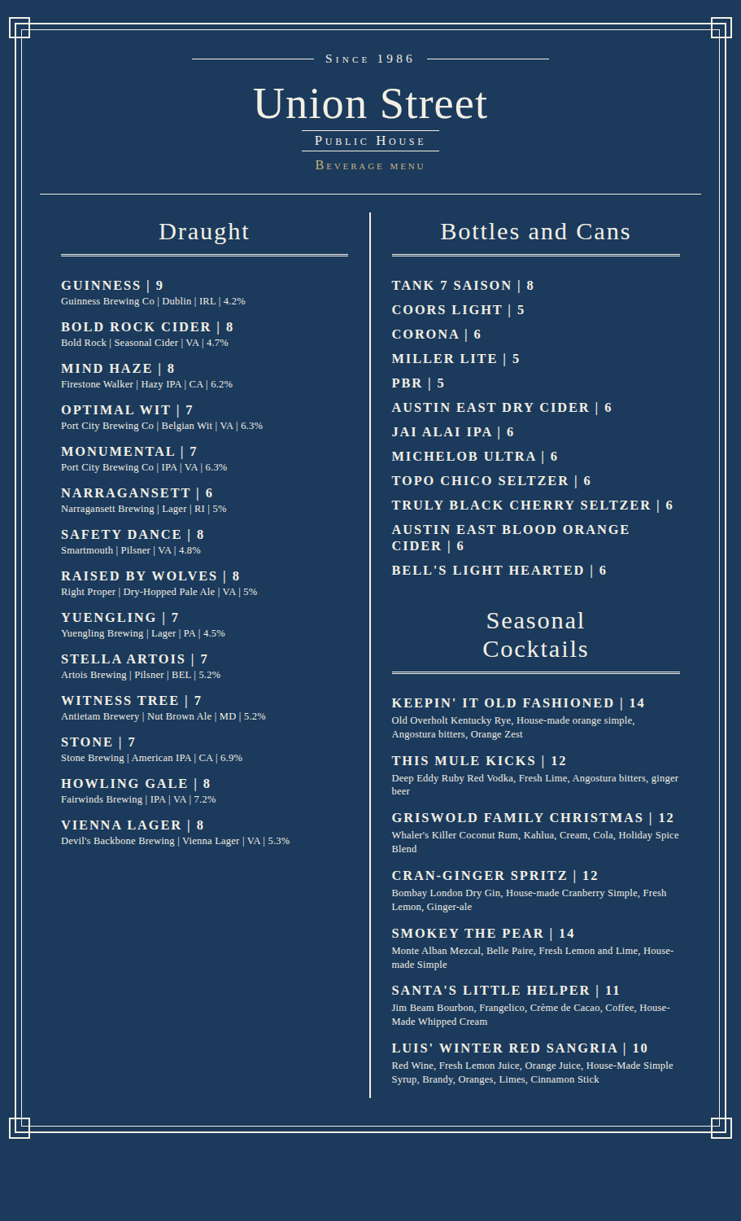Since 1986
Union Street
Public House
Beverage menu
Draught
Guinness | 9
Guinness Brewing Co | Dublin | IRL | 4.2%
Bold Rock Cider | 8
Bold Rock | Seasonal Cider | VA | 4.7%
Mind Haze | 8
Firestone Walker | Hazy IPA | CA | 6.2%
Optimal Wit | 7
Port City Brewing Co | Belgian Wit | VA | 6.3%
Monumental | 7
Port City Brewing Co | IPA | VA | 6.3%
Narragansett | 6
Narragansett Brewing | Lager | RI | 5%
Safety Dance | 8
Smartmouth | Pilsner | VA | 4.8%
Raised by Wolves | 8
Right Proper | Dry-Hopped Pale Ale | VA | 5%
Yuengling | 7
Yuengling Brewing | Lager | PA | 4.5%
Stella Artois | 7
Artois Brewing | Pilsner | BEL | 5.2%
Witness Tree | 7
Antietam Brewery | Nut Brown Ale | MD | 5.2%
Stone | 7
Stone Brewing | American IPA | CA | 6.9%
Howling Gale | 8
Fairwinds Brewing | IPA | VA | 7.2%
Vienna Lager | 8
Devil's Backbone Brewing | Vienna Lager | VA | 5.3%
Bottles and Cans
Tank 7 Saison | 8
Coors Light | 5
Corona | 6
Miller Lite | 5
PBR | 5
Austin East Dry Cider | 6
Jai Alai IPA | 6
Michelob Ultra | 6
Topo Chico Seltzer | 6
Truly Black Cherry Seltzer | 6
Austin East Blood Orange Cider | 6
Bell's Light Hearted | 6
Seasonal
Cocktails
Keepin' It Old Fashioned | 14
Old Overholt Kentucky Rye, House-made orange simple, Angostura bitters, Orange Zest
This Mule Kicks | 12
Deep Eddy Ruby Red Vodka, Fresh Lime, Angostura bitters, ginger beer
Griswold Family Christmas | 12
Whaler's Killer Coconut Rum, Kahlua, Cream, Cola, Holiday Spice Blend
Cran-Ginger Spritz | 12
Bombay London Dry Gin, House-made Cranberry Simple, Fresh Lemon, Ginger-ale
Smokey the Pear | 14
Monte Alban Mezcal, Belle Paire, Fresh Lemon and Lime, House-made Simple
Santa's Little Helper | 11
Jim Beam Bourbon, Frangelico, Crème de Cacao, Coffee, House-Made Whipped Cream
Luis' Winter Red Sangria | 10
Red Wine, Fresh Lemon Juice, Orange Juice, House-Made Simple Syrup, Brandy, Oranges, Limes, Cinnamon Stick